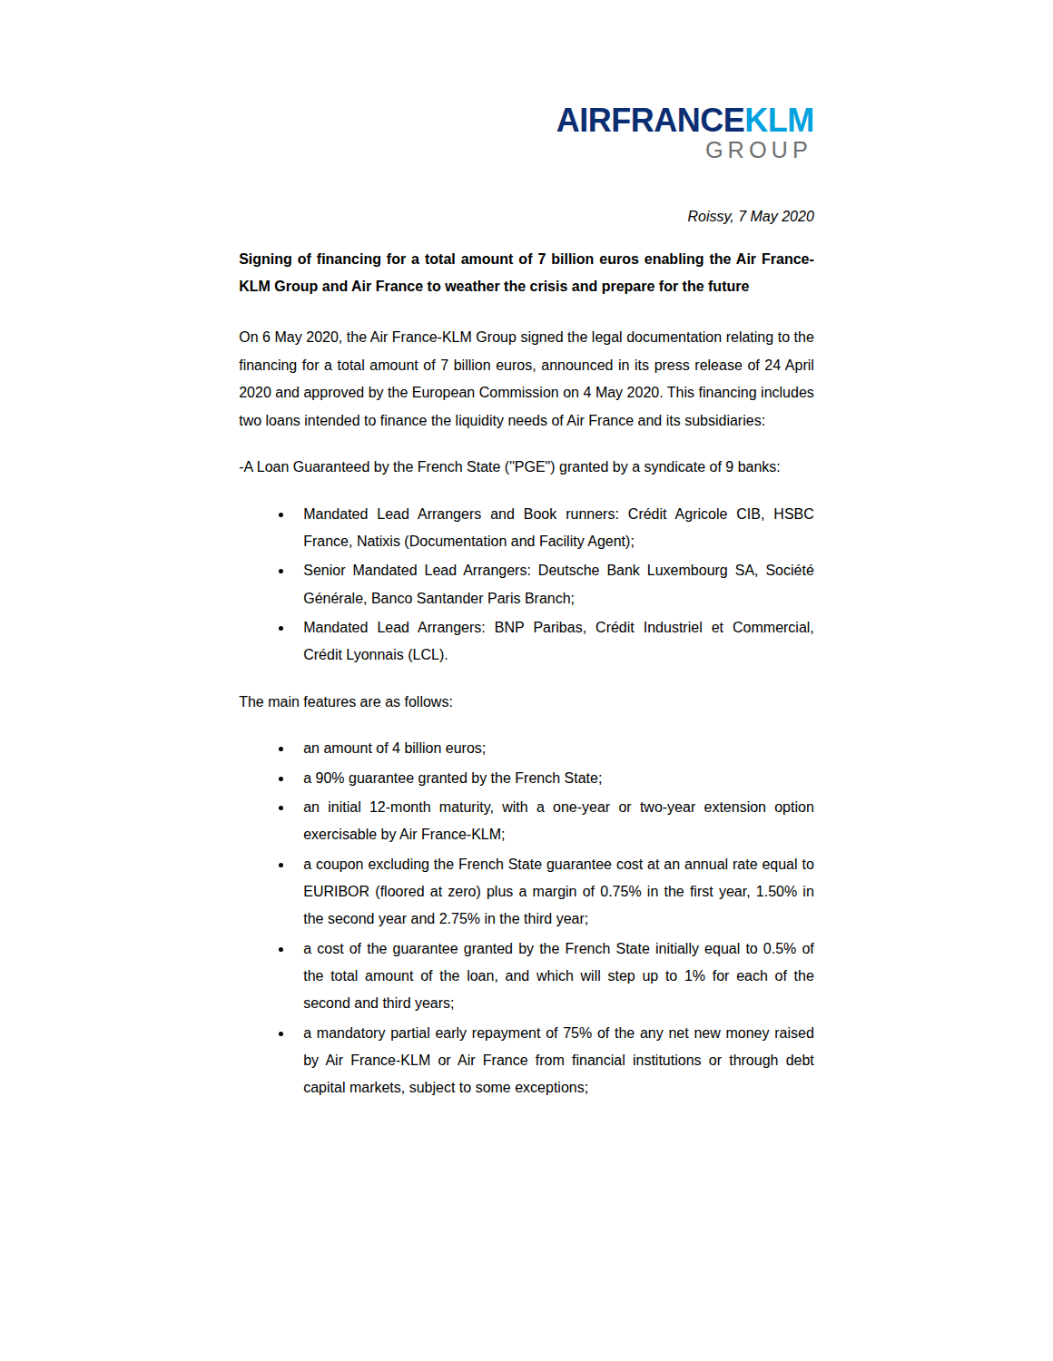AIRFRANCE KLM
GROUP
Roissy, 7 May 2020
Signing of financing for a total amount of 7 billion euros enabling the Air France-KLM Group and Air France to weather the crisis and prepare for the future
On 6 May 2020, the Air France-KLM Group signed the legal documentation relating to the financing for a total amount of 7 billion euros, announced in its press release of 24 April 2020 and approved by the European Commission on 4 May 2020. This financing includes two loans intended to finance the liquidity needs of Air France and its subsidiaries:
-A Loan Guaranteed by the French State ("PGE") granted by a syndicate of 9 banks:
Mandated Lead Arrangers and Book runners: Crédit Agricole CIB, HSBC France, Natixis (Documentation and Facility Agent);
Senior Mandated Lead Arrangers: Deutsche Bank Luxembourg SA, Société Générale, Banco Santander Paris Branch;
Mandated Lead Arrangers: BNP Paribas, Crédit Industriel et Commercial, Crédit Lyonnais (LCL).
The main features are as follows:
an amount of 4 billion euros;
a 90% guarantee granted by the French State;
an initial 12-month maturity, with a one-year or two-year extension option exercisable by Air France-KLM;
a coupon excluding the French State guarantee cost at an annual rate equal to EURIBOR (floored at zero) plus a margin of 0.75% in the first year, 1.50% in the second year and 2.75% in the third year;
a cost of the guarantee granted by the French State initially equal to 0.5% of the total amount of the loan, and which will step up to 1% for each of the second and third years;
a mandatory partial early repayment of 75% of the any net new money raised by Air France-KLM or Air France from financial institutions or through debt capital markets, subject to some exceptions;